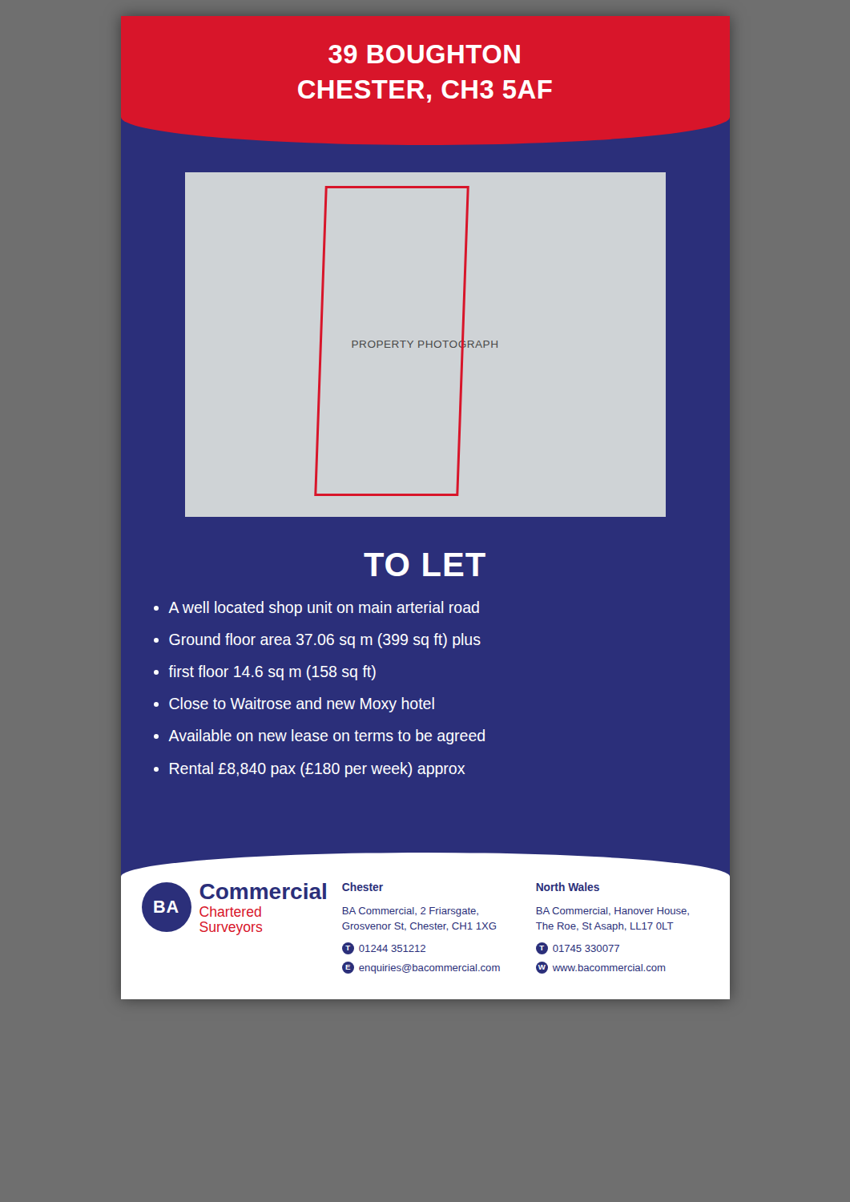39 BOUGHTON CHESTER, CH3 5AF
Property photograph
TO LET
A well located shop unit on main arterial road
Ground floor area 37.06 sq m (399 sq ft) plus
first floor 14.6 sq m (158 sq ft)
Close to Waitrose and new Moxy hotel
Available on new lease on terms to be agreed
Rental £8,840 pax (£180 per week) approx
BA
Commercial Chartered Surveyors
Chester
BA Commercial, 2 Friarsgate,
Grosvenor St, Chester, CH1 1XG
T 01244 351212
Eenquiries@bacommercial.com
North Wales
BA Commercial, Hanover House,
The Roe, St Asaph, LL17 0LT
T 01745 330077
Wwww.bacommercial.com